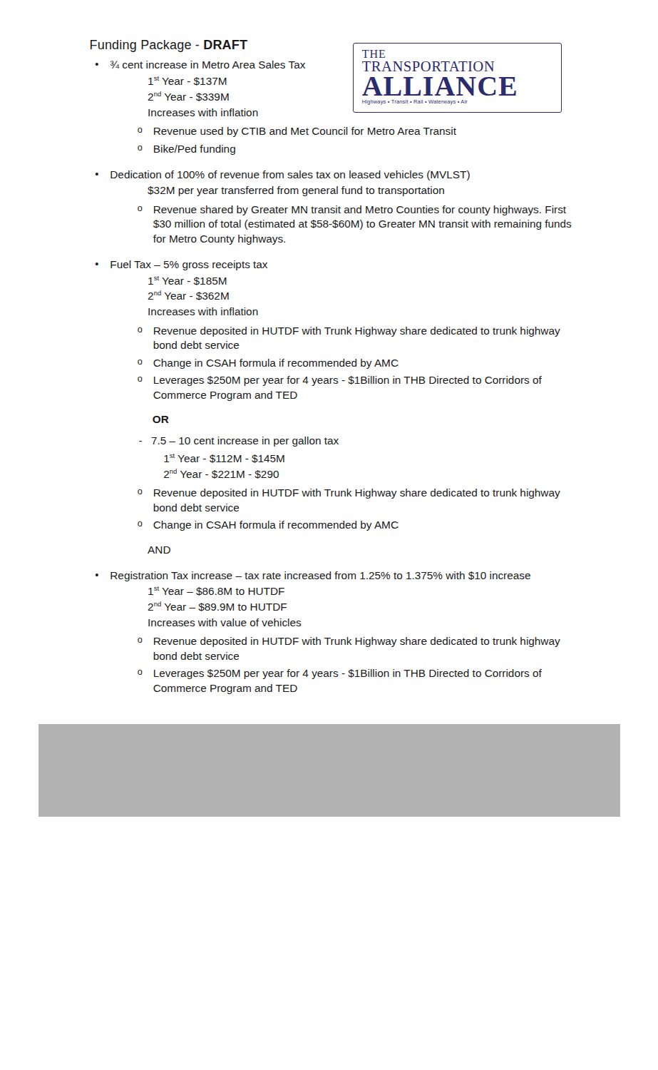THE
TRANSPORTATION
ALLIANCE
Highways • Transit • Rail • Waterways • Air
Funding Package - DRAFT
¾ cent increase in Metro Area Sales Tax
1st Year - $137M
2nd Year - $339M
Increases with inflation
Revenue used by CTIB and Met Council for Metro Area Transit
Bike/Ped funding
Dedication of 100% of revenue from sales tax on leased vehicles (MVLST)
$32M per year transferred from general fund to transportation
Revenue shared by Greater MN transit and Metro Counties for county highways. First $30 million of total (estimated at $58-$60M) to Greater MN transit with remaining funds for Metro County highways.
Fuel Tax – 5% gross receipts tax
1st Year - $185M
2nd Year - $362M
Increases with inflation
Revenue deposited in HUTDF with Trunk Highway share dedicated to trunk highway bond debt service
Change in CSAH formula if recommended by AMC
Leverages $250M per year for 4 years - $1Billion in THB Directed to Corridors of Commerce Program and TED
OR
7.5 – 10 cent increase in per gallon tax
1st Year - $112M - $145M
2nd Year - $221M - $290
Revenue deposited in HUTDF with Trunk Highway share dedicated to trunk highway bond debt service
Change in CSAH formula if recommended by AMC
AND
Registration Tax increase – tax rate increased from 1.25% to 1.375% with $10 increase
1st Year – $86.8M to HUTDF
2nd Year – $89.9M to HUTDF
Increases with value of vehicles
Revenue deposited in HUTDF with Trunk Highway share dedicated to trunk highway bond debt service
Leverages $250M per year for 4 years - $1Billion in THB Directed to Corridors of Commerce Program and TED